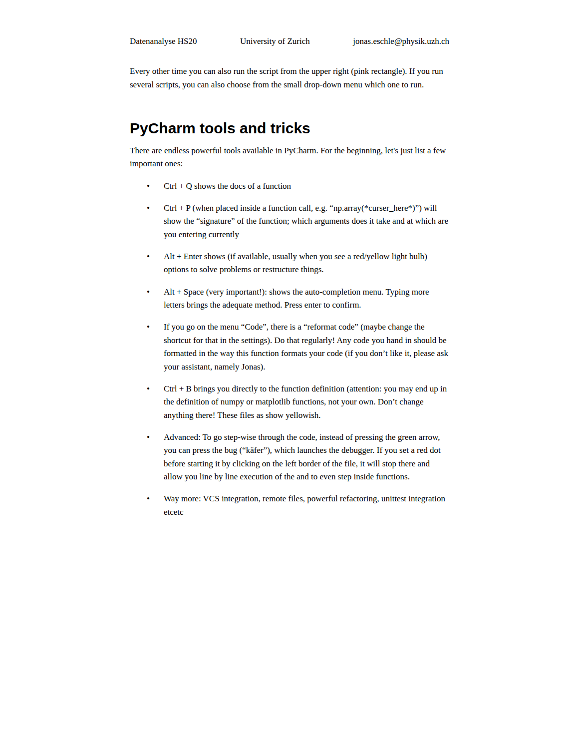Datenanalyse HS20 University of Zurich jonas.eschle@physik.uzh.ch
Every other time you can also run the script from the upper right (pink rectangle). If you run several scripts, you can also choose from the small drop-down menu which one to run.
PyCharm tools and tricks
There are endless powerful tools available in PyCharm. For the beginning, let's just list a few important ones:
Ctrl + Q shows the docs of a function
Ctrl + P (when placed inside a function call, e.g. “np.array(*curser_here*)”) will show the “signature” of the function; which arguments does it take and at which are you entering currently
Alt + Enter shows (if available, usually when you see a red/yellow light bulb) options to solve problems or restructure things.
Alt + Space (very important!): shows the auto-completion menu. Typing more letters brings the adequate method. Press enter to confirm.
If you go on the menu “Code”, there is a “reformat code” (maybe change the shortcut for that in the settings). Do that regularly! Any code you hand in should be formatted in the way this function formats your code (if you don’t like it, please ask your assistant, namely Jonas).
Ctrl + B brings you directly to the function definition (attention: you may end up in the definition of numpy or matplotlib functions, not your own. Don’t change anything there! These files as show yellowish.
Advanced: To go step-wise through the code, instead of pressing the green arrow, you can press the bug (“käfer”), which launches the debugger. If you set a red dot before starting it by clicking on the left border of the file, it will stop there and allow you line by line execution of the and to even step inside functions.
Way more: VCS integration, remote files, powerful refactoring, unittest integration etcetc